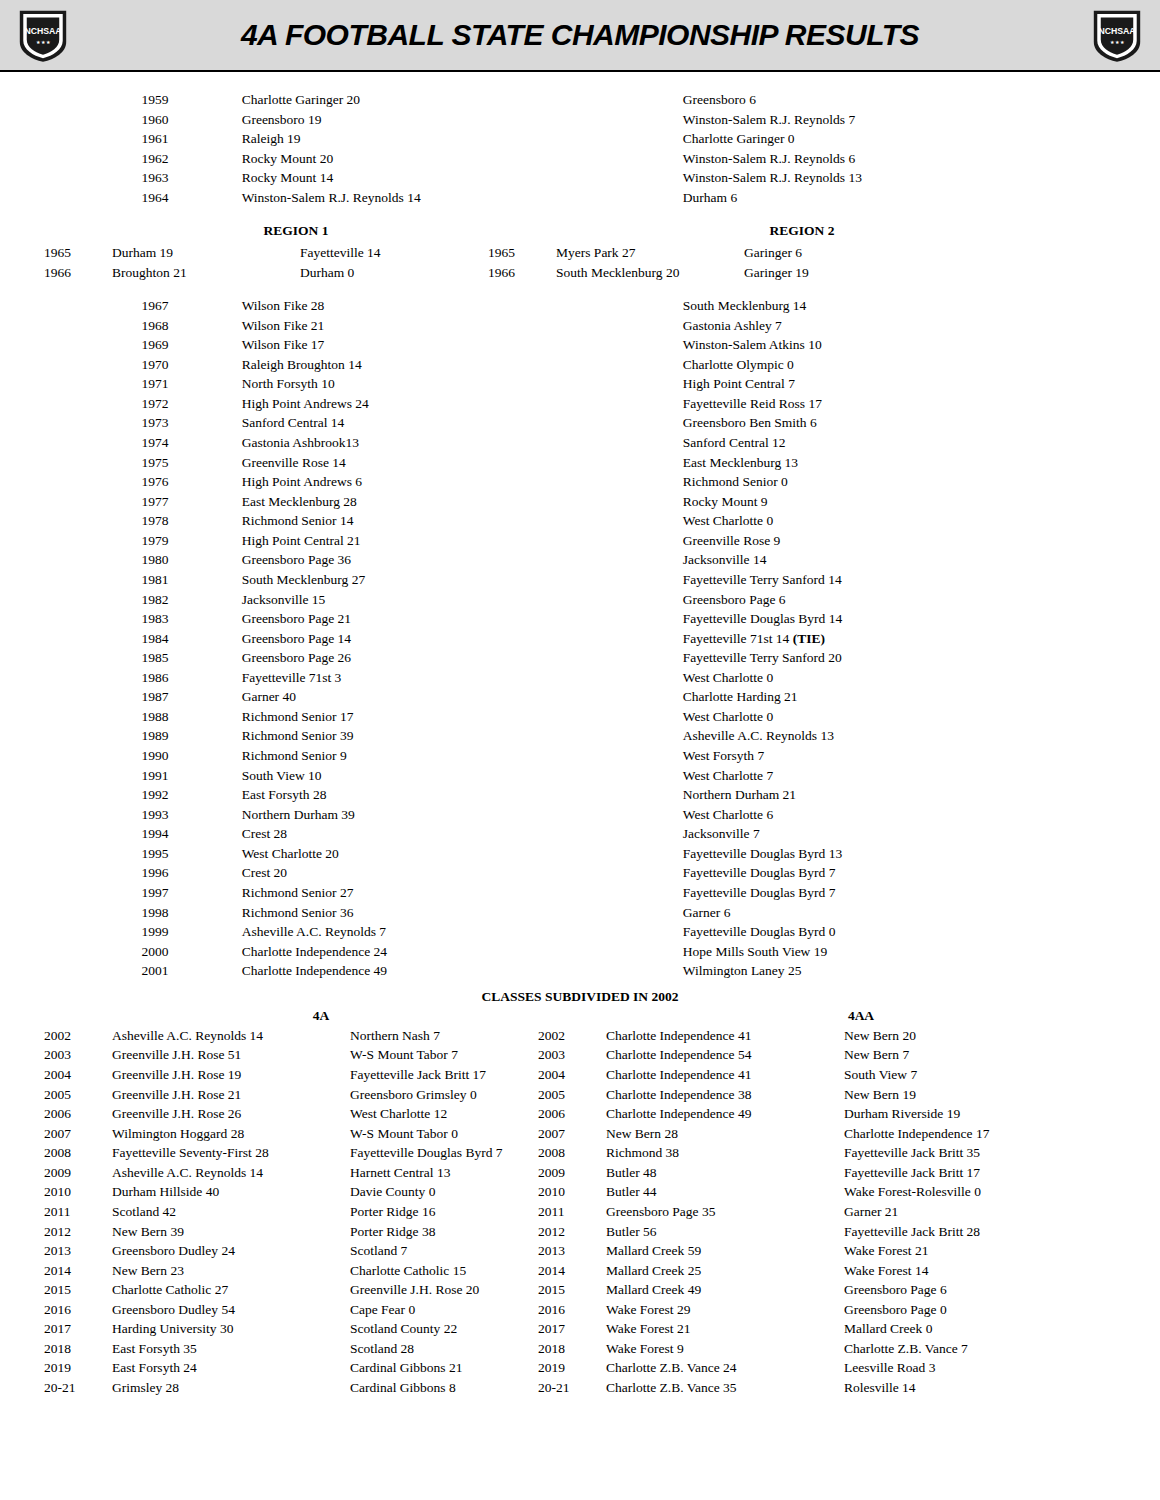NCHSAA ★ ★ ★
4A FOOTBALL STATE CHAMPIONSHIP RESULTS
NCHSAA ★ ★ ★
| | 1959 | Charlotte Garinger 20 | Greensboro 6 |
| | 1960 | Greensboro 19 | Winston-Salem R.J. Reynolds 7 |
| | 1961 | Raleigh 19 | Charlotte Garinger 0 |
| | 1962 | Rocky Mount 20 | Winston-Salem R.J. Reynolds 6 |
| | 1963 | Rocky Mount 14 | Winston-Salem R.J. Reynolds 13 |
| | 1964 | Winston-Salem R.J. Reynolds 14 | Durham 6 |
| | REGION 1 | REGION 2 |
| 1965 | Durham 19 | Fayetteville 14 | 1965 | / Myers Park 27 / Garinger 6 / |
| 1966 | Broughton 21 | Durham 0 | 1966 | / South Mecklenburg 20 / Garinger 19 / |
| | 1967 | Wilson Fike 28 | South Mecklenburg 14 |
| | 1968 | Wilson Fike 21 | Gastonia Ashley 7 |
| | 1969 | Wilson Fike 17 | Winston-Salem Atkins 10 |
| | 1970 | Raleigh Broughton 14 | Charlotte Olympic 0 |
| | 1971 | North Forsyth 10 | High Point Central 7 |
| | 1972 | High Point Andrews 24 | Fayetteville Reid Ross 17 |
| | 1973 | Sanford Central 14 | Greensboro Ben Smith 6 |
| | 1974 | Gastonia Ashbrook13 | Sanford Central 12 |
| | 1975 | Greenville Rose 14 | East Mecklenburg 13 |
| | 1976 | High Point Andrews 6 | Richmond Senior 0 |
| | 1977 | East Mecklenburg 28 | Rocky Mount 9 |
| | 1978 | Richmond Senior 14 | West Charlotte 0 |
| | 1979 | High Point Central 21 | Greenville Rose 9 |
| | 1980 | Greensboro Page 36 | Jacksonville 14 |
| | 1981 | South Mecklenburg 27 | Fayetteville Terry Sanford 14 |
| | 1982 | Jacksonville 15 | Greensboro Page 6 |
| | 1983 | Greensboro Page 21 | Fayetteville Douglas Byrd 14 |
| | 1984 | Greensboro Page 14 | Fayetteville 71st 14 (TIE) |
| | 1985 | Greensboro Page 26 | Fayetteville Terry Sanford 20 |
| | 1986 | Fayetteville 71st 3 | West Charlotte 0 |
| | 1987 | Garner 40 | Charlotte Harding 21 |
| | 1988 | Richmond Senior 17 | West Charlotte 0 |
| | 1989 | Richmond Senior 39 | Asheville A.C. Reynolds 13 |
| | 1990 | Richmond Senior 9 | West Forsyth 7 |
| | 1991 | South View 10 | West Charlotte 7 |
| | 1992 | East Forsyth 28 | Northern Durham 21 |
| | 1993 | Northern Durham 39 | West Charlotte 6 |
| | 1994 | Crest 28 | Jacksonville 7 |
| | 1995 | West Charlotte 20 | Fayetteville Douglas Byrd 13 |
| | 1996 | Crest 20 | Fayetteville Douglas Byrd 7 |
| | 1997 | Richmond Senior 27 | Fayetteville Douglas Byrd 7 |
| | 1998 | Richmond Senior 36 | Garner 6 |
| | 1999 | Asheville A.C. Reynolds 7 | Fayetteville Douglas Byrd 0 |
| | 2000 | Charlotte Independence 24 | Hope Mills South View 19 |
| | 2001 | Charlotte Independence 49 | Wilmington Laney 25 |
CLASSES SUBDIVIDED IN 2002
| | 4A | | 4AA |
| 2002 | Asheville A.C. Reynolds 14 | Northern Nash 7 | 2002 | Charlotte Independence 41 | New Bern 20 |
| 2003 | Greenville J.H. Rose 51 | W-S Mount Tabor 7 | 2003 | Charlotte Independence 54 | New Bern 7 |
| 2004 | Greenville J.H. Rose 19 | Fayetteville Jack Britt 17 | 2004 | Charlotte Independence 41 | South View 7 |
| 2005 | Greenville J.H. Rose 21 | Greensboro Grimsley 0 | 2005 | Charlotte Independence 38 | New Bern 19 |
| 2006 | Greenville J.H. Rose 26 | West Charlotte 12 | 2006 | Charlotte Independence 49 | Durham Riverside 19 |
| 2007 | Wilmington Hoggard 28 | W-S Mount Tabor 0 | 2007 | New Bern 28 | Charlotte Independence 17 |
| 2008 | Fayetteville Seventy-First 28 | Fayetteville Douglas Byrd 7 | 2008 | Richmond 38 | Fayetteville Jack Britt 35 |
| 2009 | Asheville A.C. Reynolds 14 | Harnett Central 13 | 2009 | Butler 48 | Fayetteville Jack Britt 17 |
| 2010 | Durham Hillside 40 | Davie County 0 | 2010 | Butler 44 | Wake Forest-Rolesville 0 |
| 2011 | Scotland 42 | Porter Ridge 16 | 2011 | Greensboro Page 35 | Garner 21 |
| 2012 | New Bern 39 | Porter Ridge 38 | 2012 | Butler 56 | Fayetteville Jack Britt 28 |
| 2013 | Greensboro Dudley 24 | Scotland 7 | 2013 | Mallard Creek 59 | Wake Forest 21 |
| 2014 | New Bern 23 | Charlotte Catholic 15 | 2014 | Mallard Creek 25 | Wake Forest 14 |
| 2015 | Charlotte Catholic 27 | Greenville J.H. Rose 20 | 2015 | Mallard Creek 49 | Greensboro Page 6 |
| 2016 | Greensboro Dudley 54 | Cape Fear 0 | 2016 | Wake Forest 29 | Greensboro Page 0 |
| 2017 | Harding University 30 | Scotland County 22 | 2017 | Wake Forest 21 | Mallard Creek 0 |
| 2018 | East Forsyth 35 | Scotland 28 | 2018 | Wake Forest 9 | Charlotte Z.B. Vance 7 |
| 2019 | East Forsyth 24 | Cardinal Gibbons 21 | 2019 | Charlotte Z.B. Vance 24 | Leesville Road 3 |
| 20-21 | Grimsley 28 | Cardinal Gibbons 8 | 20-21 | Charlotte Z.B. Vance 35 | Rolesville 14 |